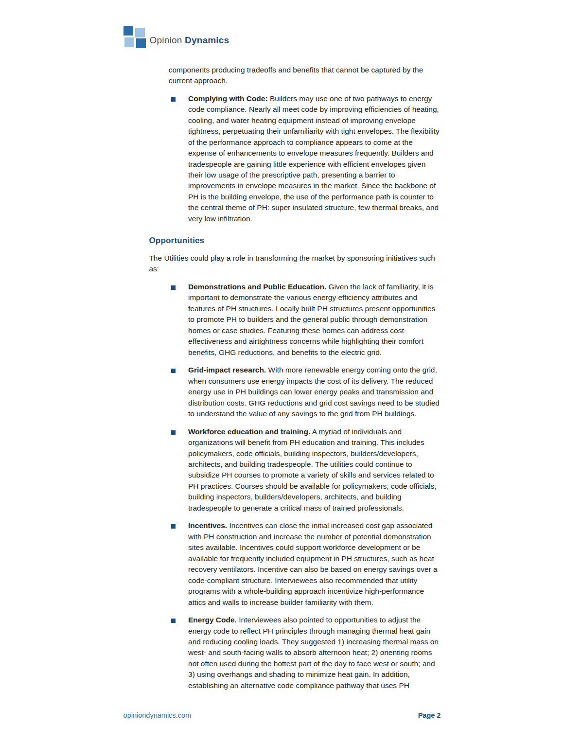Opinion Dynamics
components producing tradeoffs and benefits that cannot be captured by the current approach.
Complying with Code: Builders may use one of two pathways to energy code compliance. Nearly all meet code by improving efficiencies of heating, cooling, and water heating equipment instead of improving envelope tightness, perpetuating their unfamiliarity with tight envelopes. The flexibility of the performance approach to compliance appears to come at the expense of enhancements to envelope measures frequently. Builders and tradespeople are gaining little experience with efficient envelopes given their low usage of the prescriptive path, presenting a barrier to improvements in envelope measures in the market. Since the backbone of PH is the building envelope, the use of the performance path is counter to the central theme of PH: super insulated structure, few thermal breaks, and very low infiltration.
Opportunities
The Utilities could play a role in transforming the market by sponsoring initiatives such as:
Demonstrations and Public Education. Given the lack of familiarity, it is important to demonstrate the various energy efficiency attributes and features of PH structures. Locally built PH structures present opportunities to promote PH to builders and the general public through demonstration homes or case studies. Featuring these homes can address cost-effectiveness and airtightness concerns while highlighting their comfort benefits, GHG reductions, and benefits to the electric grid.
Grid-impact research. With more renewable energy coming onto the grid, when consumers use energy impacts the cost of its delivery. The reduced energy use in PH buildings can lower energy peaks and transmission and distribution costs. GHG reductions and grid cost savings need to be studied to understand the value of any savings to the grid from PH buildings.
Workforce education and training. A myriad of individuals and organizations will benefit from PH education and training. This includes policymakers, code officials, building inspectors, builders/developers, architects, and building tradespeople. The utilities could continue to subsidize PH courses to promote a variety of skills and services related to PH practices. Courses should be available for policymakers, code officials, building inspectors, builders/developers, architects, and building tradespeople to generate a critical mass of trained professionals.
Incentives. Incentives can close the initial increased cost gap associated with PH construction and increase the number of potential demonstration sites available. Incentives could support workforce development or be available for frequently included equipment in PH structures, such as heat recovery ventilators. Incentive can also be based on energy savings over a code-compliant structure. Interviewees also recommended that utility programs with a whole-building approach incentivize high-performance attics and walls to increase builder familiarity with them.
Energy Code. Interviewees also pointed to opportunities to adjust the energy code to reflect PH principles through managing thermal heat gain and reducing cooling loads. They suggested 1) increasing thermal mass on west- and south-facing walls to absorb afternoon heat; 2) orienting rooms not often used during the hottest part of the day to face west or south; and 3) using overhangs and shading to minimize heat gain. In addition, establishing an alternative code compliance pathway that uses PH
opiniondynamics.com
Page 2